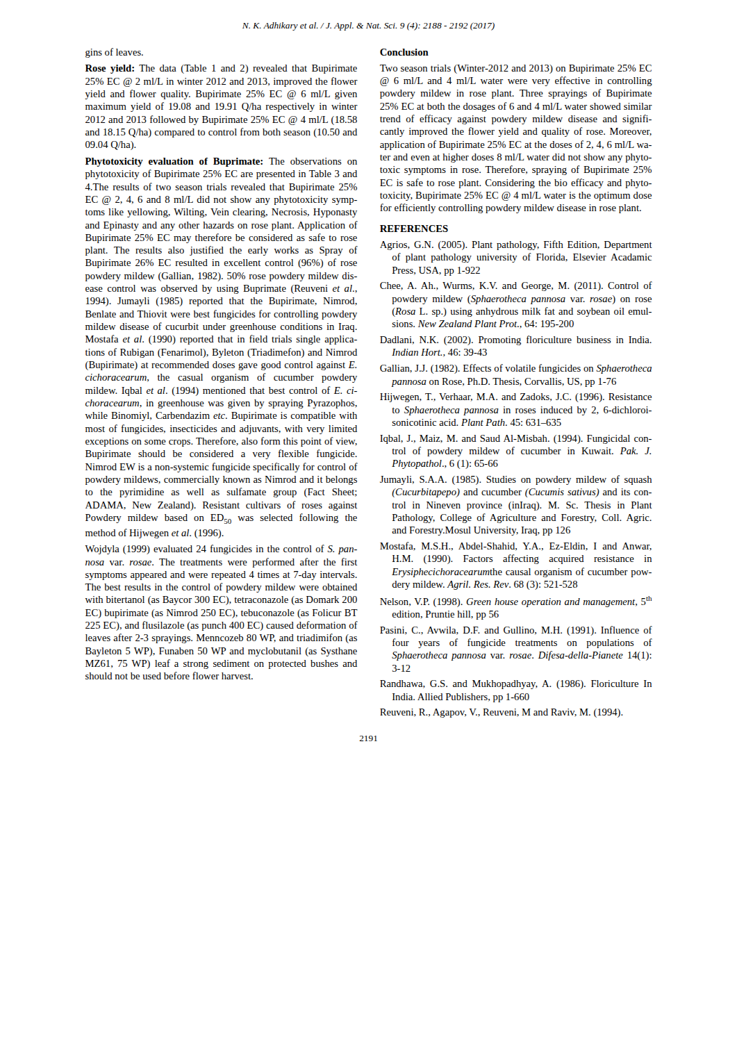N. K. Adhikary et al. / J. Appl. & Nat. Sci. 9 (4): 2188 - 2192 (2017)
gins of leaves.
Rose yield: The data (Table 1 and 2) revealed that Bupirimate 25% EC @ 2 ml/L in winter 2012 and 2013, improved the flower yield and flower quality. Bupirimate 25% EC @ 6 ml/L given maximum yield of 19.08 and 19.91 Q/ha respectively in winter 2012 and 2013 followed by Bupirimate 25% EC @ 4 ml/L (18.58 and 18.15 Q/ha) compared to control from both season (10.50 and 09.04 Q/ha).
Phytotoxicity evaluation of Buprimate: The observations on phytotoxicity of Bupirimate 25% EC are presented in Table 3 and 4.The results of two season trials revealed that Bupirimate 25% EC @ 2, 4, 6 and 8 ml/L did not show any phytotoxicity symptoms like yellowing, Wilting, Vein clearing, Necrosis, Hyponasty and Epinasty and any other hazards on rose plant. Application of Bupirimate 25% EC may therefore be considered as safe to rose plant. The results also justified the early works as Spray of Bupirimate 26% EC resulted in excellent control (96%) of rose powdery mildew (Gallian, 1982). 50% rose powdery mildew disease control was observed by using Buprimate (Reuveni et al., 1994). Jumayli (1985) reported that the Bupirimate, Nimrod, Benlate and Thiovit were best fungicides for controlling powdery mildew disease of cucurbit under greenhouse conditions in Iraq. Mostafa et al. (1990) reported that in field trials single applications of Rubigan (Fenarimol), Byleton (Triadimefon) and Nimrod (Bupirimate) at recommended doses gave good control against E. cichoracearum, the casual organism of cucumber powdery mildew. Iqbal et al. (1994) mentioned that best control of E. cichoracearum, in greenhouse was given by spraying Pyrazophos, while Binomiyl, Carbendazim etc. Bupirimate is compatible with most of fungicides, insecticides and adjuvants, with very limited exceptions on some crops. Therefore, also form this point of view, Bupirimate should be considered a very flexible fungicide. Nimrod EW is a non-systemic fungicide specifically for control of powdery mildews, commercially known as Nimrod and it belongs to the pyrimidine as well as sulfamate group (Fact Sheet; ADAMA, New Zealand). Resistant cultivars of roses against Powdery mildew based on ED50 was selected following the method of Hijwegen et al. (1996).
Wojdyla (1999) evaluated 24 fungicides in the control of S. pannosa var. rosae. The treatments were performed after the first symptoms appeared and were repeated 4 times at 7-day intervals. The best results in the control of powdery mildew were obtained with bitertanol (as Baycor 300 EC), tetraconazole (as Domark 200 EC) bupirimate (as Nimrod 250 EC), tebuconazole (as Folicur BT 225 EC), and flusilazole (as punch 400 EC) caused deformation of leaves after 2-3 sprayings. Menncozeb 80 WP, and triadimifon (as Bayleton 5 WP), Funaben 50 WP and myclobutanil (as Systhane MZ61, 75 WP) leaf a strong sediment on protected bushes and should not be used before flower harvest.
Conclusion
Two season trials (Winter-2012 and 2013) on Bupirimate 25% EC @ 6 ml/L and 4 ml/L water were very effective in controlling powdery mildew in rose plant. Three sprayings of Bupirimate 25% EC at both the dosages of 6 and 4 ml/L water showed similar trend of efficacy against powdery mildew disease and significantly improved the flower yield and quality of rose. Moreover, application of Bupirimate 25% EC at the doses of 2, 4, 6 ml/L water and even at higher doses 8 ml/L water did not show any phytotoxic symptoms in rose. Therefore, spraying of Bupirimate 25% EC is safe to rose plant. Considering the bio efficacy and phytotoxicity, Bupirimate 25% EC @ 4 ml/L water is the optimum dose for efficiently controlling powdery mildew disease in rose plant.
REFERENCES
Agrios, G.N. (2005). Plant pathology, Fifth Edition, Department of plant pathology university of Florida, Elsevier Acadamic Press, USA, pp 1-922
Chee, A. Ah., Wurms, K.V. and George, M. (2011). Control of powdery mildew (Sphaerotheca pannosa var. rosae) on rose (Rosa L. sp.) using anhydrous milk fat and soybean oil emulsions. New Zealand Plant Prot., 64: 195-200
Dadlani, N.K. (2002). Promoting floriculture business in India. Indian Hort., 46: 39-43
Gallian, J.J. (1982). Effects of volatile fungicides on Sphaerotheca pannosa on Rose, Ph.D. Thesis, Corvallis, US, pp 1-76
Hijwegen, T., Verhaar, M.A. and Zadoks, J.C. (1996). Resistance to Sphaerotheca pannosa in roses induced by 2, 6-dichloroisonicotinic acid. Plant Path. 45: 631–635
Iqbal, J., Maiz, M. and Saud Al-Misbah. (1994). Fungicidal control of powdery mildew of cucumber in Kuwait. Pak. J. Phytopathol., 6 (1): 65-66
Jumayli, S.A.A. (1985). Studies on powdery mildew of squash (Cucurbitapepo) and cucumber (Cucumis sativus) and its control in Nineven province (inIraq). M. Sc. Thesis in Plant Pathology, College of Agriculture and Forestry, Coll. Agric. and Forestry.Mosul University, Iraq, pp 126
Mostafa, M.S.H., Abdel-Shahid, Y.A., Ez-Eldin, I and Anwar, H.M. (1990). Factors affecting acquired resistance in Erysiphecichoracearumthe causal organism of cucumber powdery mildew. Agril. Res. Rev. 68 (3): 521-528
Nelson, V.P. (1998). Green house operation and management, 5th edition, Pruntie hill, pp 56
Pasini, C., Avwila, D.F. and Gullino, M.H. (1991). Influence of four years of fungicide treatments on populations of Sphaerotheca pannosa var. rosae. Difesa-della-Pianete 14(1): 3-12
Randhawa, G.S. and Mukhopadhyay, A. (1986). Floriculture In India. Allied Publishers, pp 1-660
Reuveni, R., Agapov, V., Reuveni, M and Raviv, M. (1994).
2191